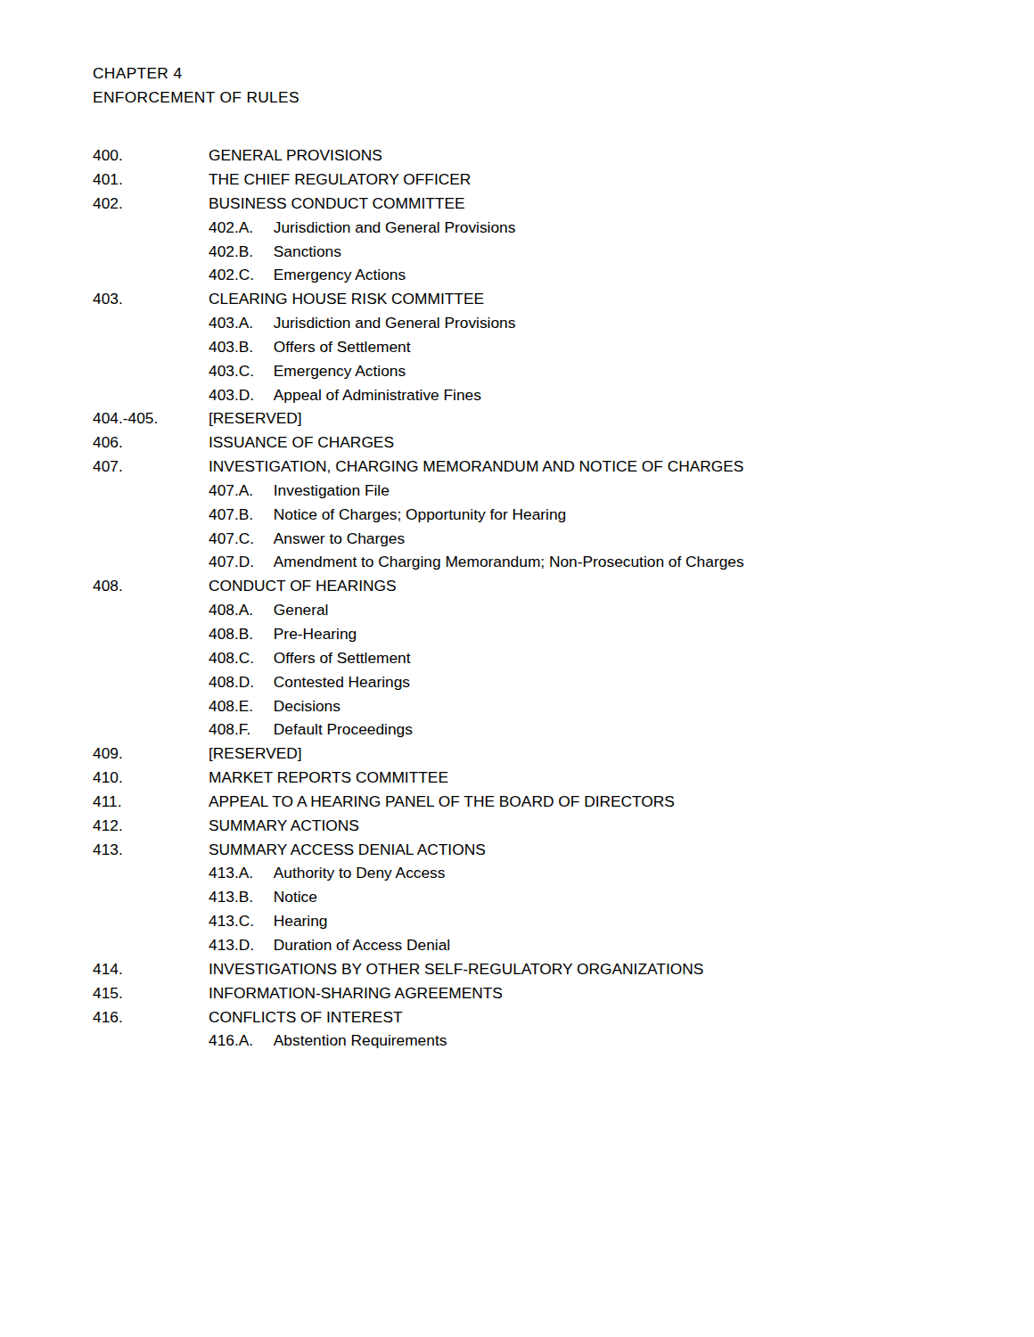CHAPTER 4
ENFORCEMENT OF RULES
| 400. | GENERAL PROVISIONS |
| 401. | THE CHIEF REGULATORY OFFICER |
| 402. | BUSINESS CONDUCT COMMITTEE |
| | 402.A. Jurisdiction and General Provisions |
| | 402.B. Sanctions |
| | 402.C. Emergency Actions |
| 403. | CLEARING HOUSE RISK COMMITTEE |
| | 403.A. Jurisdiction and General Provisions |
| | 403.B. Offers of Settlement |
| | 403.C. Emergency Actions |
| | 403.D. Appeal of Administrative Fines |
| 404.-405. | [RESERVED] |
| 406. | ISSUANCE OF CHARGES |
| 407. | INVESTIGATION, CHARGING MEMORANDUM AND NOTICE OF CHARGES |
| | 407.A. Investigation File |
| | 407.B. Notice of Charges; Opportunity for Hearing |
| | 407.C. Answer to Charges |
| | 407.D. Amendment to Charging Memorandum; Non-Prosecution of Charges |
| 408. | CONDUCT OF HEARINGS |
| | 408.A. General |
| | 408.B. Pre-Hearing |
| | 408.C. Offers of Settlement |
| | 408.D. Contested Hearings |
| | 408.E. Decisions |
| | 408.F. Default Proceedings |
| 409. | [RESERVED] |
| 410. | MARKET REPORTS COMMITTEE |
| 411. | APPEAL TO A HEARING PANEL OF THE BOARD OF DIRECTORS |
| 412. | SUMMARY ACTIONS |
| 413. | SUMMARY ACCESS DENIAL ACTIONS |
| | 413.A. Authority to Deny Access |
| | 413.B. Notice |
| | 413.C. Hearing |
| | 413.D. Duration of Access Denial |
| 414. | INVESTIGATIONS BY OTHER SELF-REGULATORY ORGANIZATIONS |
| 415. | INFORMATION-SHARING AGREEMENTS |
| 416. | CONFLICTS OF INTEREST |
| | 416.A. Abstention Requirements |